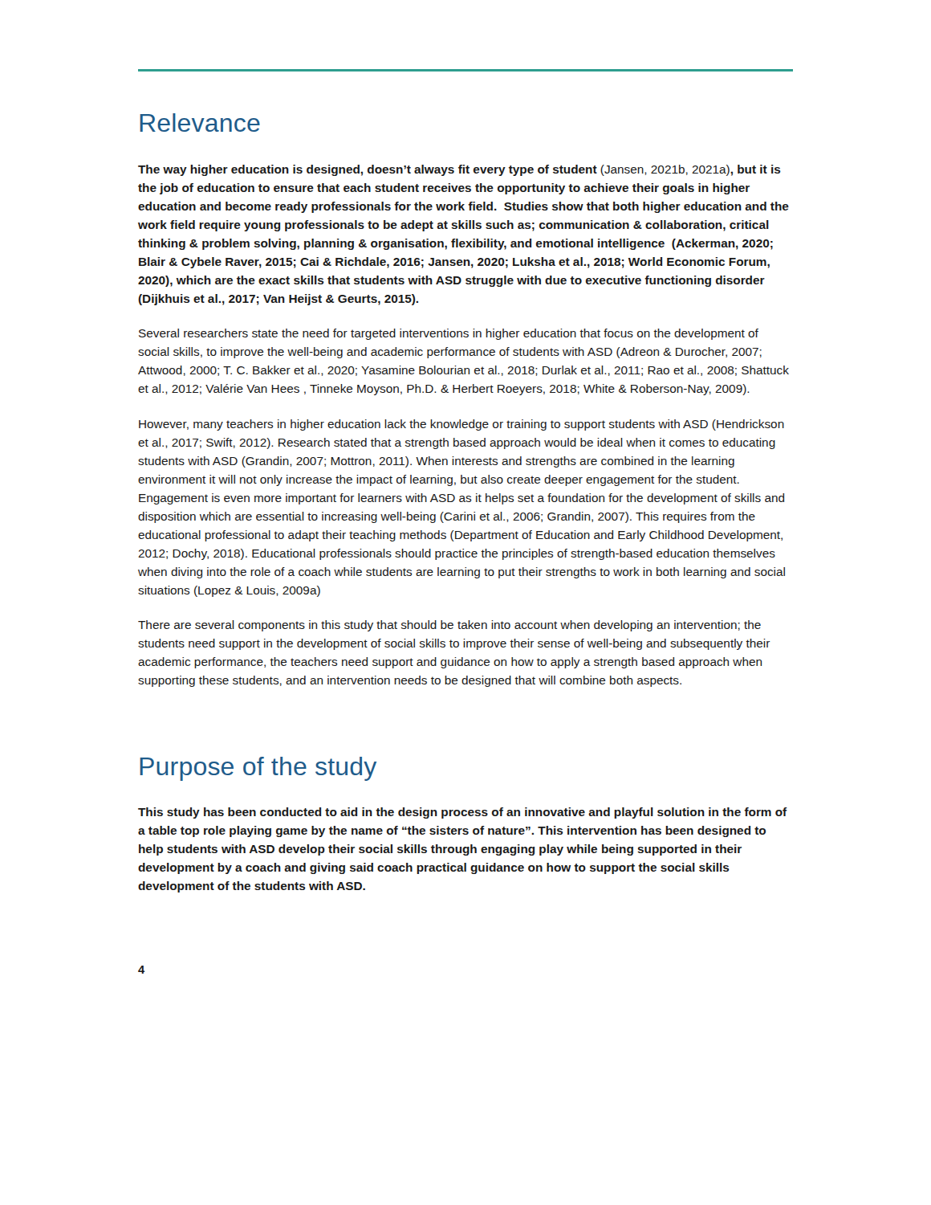Relevance
The way higher education is designed, doesn’t always fit every type of student (Jansen, 2021b, 2021a), but it is the job of education to ensure that each student receives the opportunity to achieve their goals in higher education and become ready professionals for the work field. Studies show that both higher education and the work field require young professionals to be adept at skills such as; communication & collaboration, critical thinking & problem solving, planning & organisation, flexibility, and emotional intelligence (Ackerman, 2020; Blair & Cybele Raver, 2015; Cai & Richdale, 2016; Jansen, 2020; Luksha et al., 2018; World Economic Forum, 2020), which are the exact skills that students with ASD struggle with due to executive functioning disorder (Dijkhuis et al., 2017; Van Heijst & Geurts, 2015).
Several researchers state the need for targeted interventions in higher education that focus on the development of social skills, to improve the well-being and academic performance of students with ASD (Adreon & Durocher, 2007; Attwood, 2000; T. C. Bakker et al., 2020; Yasamine Bolourian et al., 2018; Durlak et al., 2011; Rao et al., 2008; Shattuck et al., 2012; Valérie Van Hees , Tinneke Moyson, Ph.D. & Herbert Roeyers, 2018; White & Roberson-Nay, 2009).
However, many teachers in higher education lack the knowledge or training to support students with ASD (Hendrickson et al., 2017; Swift, 2012). Research stated that a strength based approach would be ideal when it comes to educating students with ASD (Grandin, 2007; Mottron, 2011). When interests and strengths are combined in the learning environment it will not only increase the impact of learning, but also create deeper engagement for the student. Engagement is even more important for learners with ASD as it helps set a foundation for the development of skills and disposition which are essential to increasing well-being (Carini et al., 2006; Grandin, 2007). This requires from the educational professional to adapt their teaching methods (Department of Education and Early Childhood Development, 2012; Dochy, 2018). Educational professionals should practice the principles of strength-based education themselves when diving into the role of a coach while students are learning to put their strengths to work in both learning and social situations (Lopez & Louis, 2009a)
There are several components in this study that should be taken into account when developing an intervention; the students need support in the development of social skills to improve their sense of well-being and subsequently their academic performance, the teachers need support and guidance on how to apply a strength based approach when supporting these students, and an intervention needs to be designed that will combine both aspects.
Purpose of the study
This study has been conducted to aid in the design process of an innovative and playful solution in the form of a table top role playing game by the name of “the sisters of nature”. This intervention has been designed to help students with ASD develop their social skills through engaging play while being supported in their development by a coach and giving said coach practical guidance on how to support the social skills development of the students with ASD.
4